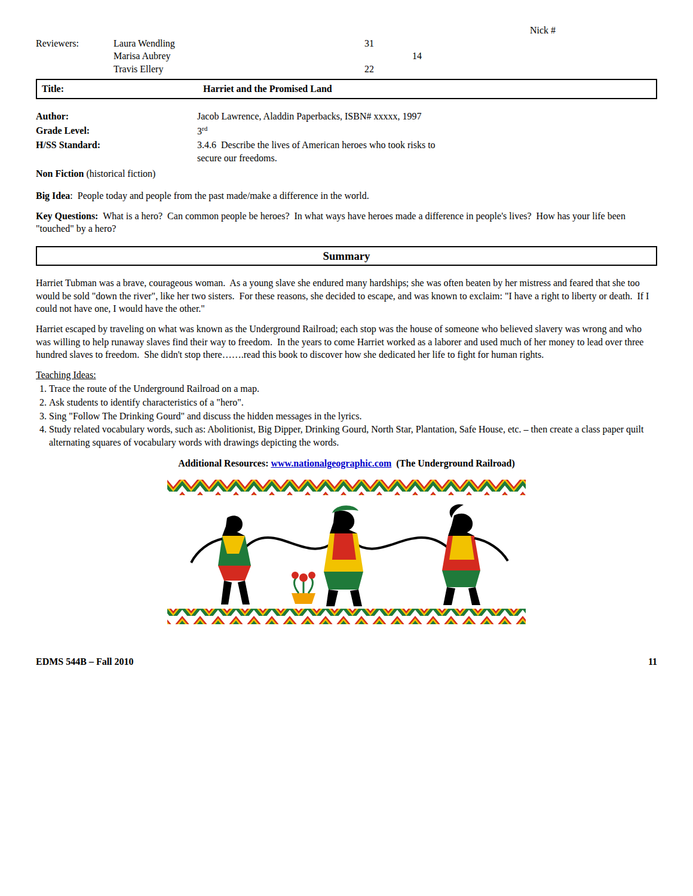Nick #
| Reviewers: | Laura Wendling | 31 | |
| | Marisa Aubrey | | 14 |
| | Travis Ellery | 22 | |
Title: Harriet and the Promised Land
| Author: | Jacob Lawrence, Aladdin Paperbacks, ISBN# xxxxx, 1997 |
| Grade Level: | 3 rd |
| H/SS Standard: | 3.4.6 Describe the lives of American heroes who took risks to secure our freedoms. |
Non Fiction (historical fiction)
Big Idea: People today and people from the past made/make a difference in the world.
Key Questions: What is a hero? Can common people be heroes? In what ways have heroes made a difference in people's lives? How has your life been "touched" by a hero?
Summary
Harriet Tubman was a brave, courageous woman. As a young slave she endured many hardships; she was often beaten by her mistress and feared that she too would be sold "down the river", like her two sisters. For these reasons, she decided to escape, and was known to exclaim: "I have a right to liberty or death. If I could not have one, I would have the other."
Harriet escaped by traveling on what was known as the Underground Railroad; each stop was the house of someone who believed slavery was wrong and who was willing to help runaway slaves find their way to freedom. In the years to come Harriet worked as a laborer and used much of her money to lead over three hundred slaves to freedom. She didn't stop there…….read this book to discover how she dedicated her life to fight for human rights.
Teaching Ideas:
Trace the route of the Underground Railroad on a map.
Ask students to identify characteristics of a "hero".
Sing "Follow The Drinking Gourd" and discuss the hidden messages in the lyrics.
Study related vocabulary words, such as: Abolitionist, Big Dipper, Drinking Gourd, North Star, Plantation, Safe House, etc. – then create a class paper quilt alternating squares of vocabulary words with drawings depicting the words.
Additional Resources: www.nationalgeographic.com (The Underground Railroad)
EDMS 544B – Fall 2010 11